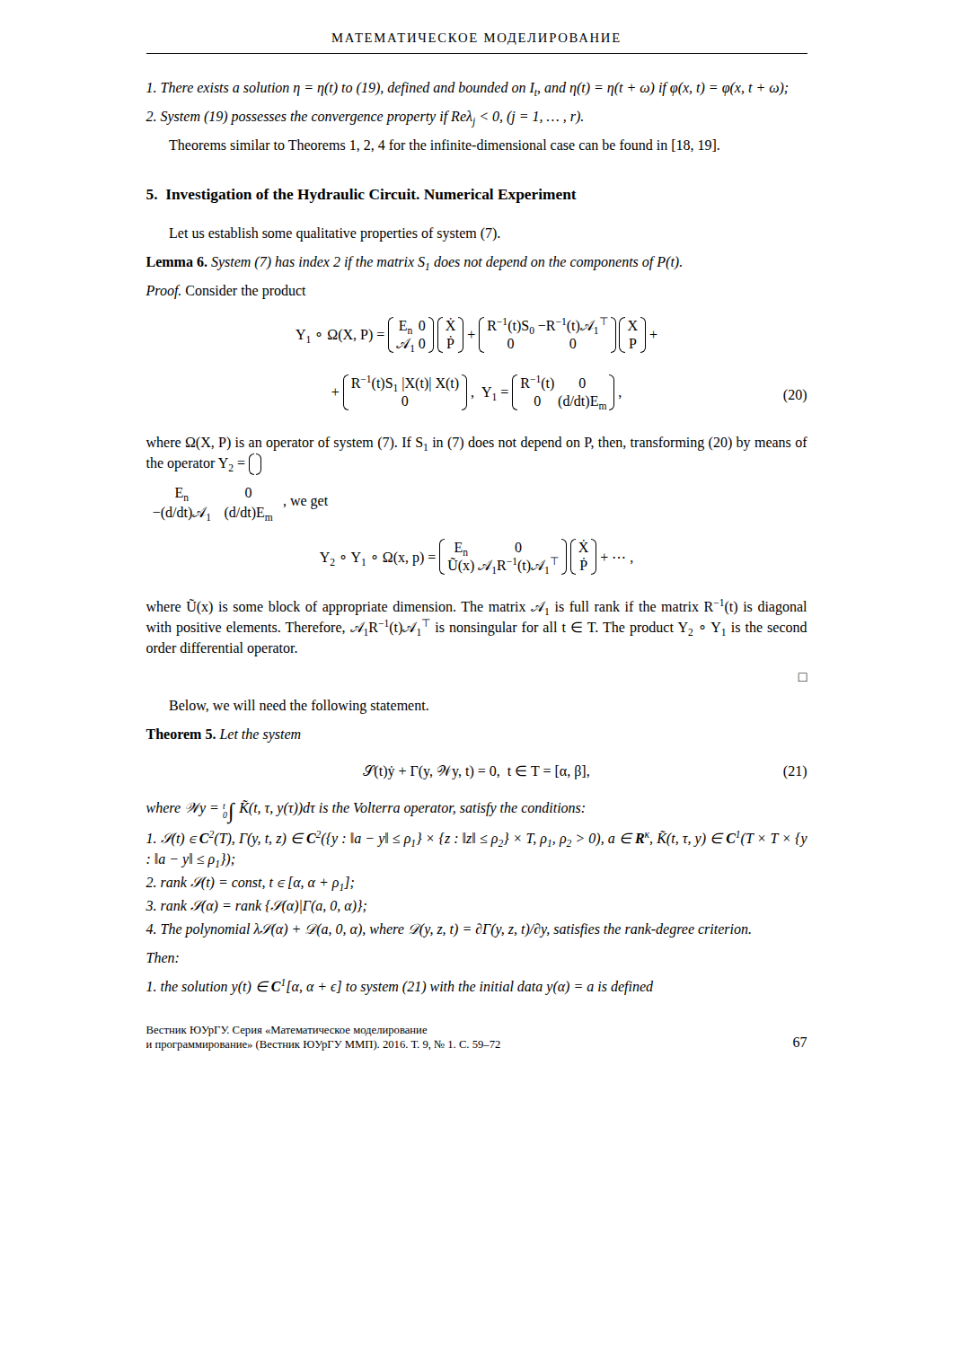МАТЕМАТИЧЕСКОЕ МОДЕЛИРОВАНИЕ
1. There exists a solution η = η(t) to (19), defined and bounded on It, and η(t) = η(t + ω) if φ(x, t) = φ(x, t + ω);
2. System (19) possesses the convergence property if Reλj < 0, (j = 1, … , r).
Theorems similar to Theorems 1, 2, 4 for the infinite-dimensional case can be found in [18, 19].
5. Investigation of the Hydraulic Circuit. Numerical Experiment
Let us establish some qualitative properties of system (7).
Lemma 6. System (7) has index 2 if the matrix S1 does not depend on the components of P(t).
Proof. Consider the product
| Y 1 ∘ Ω(X, P) = | / E n / 0 / / 𝒜 1 / 0 / | / Ẋ / / Ṗ / | + | / R −1 (t)S 0 / −R −1 (t)𝒜 1 ⊤ / / 0 / 0 / | / X / / P / | + |
| + | / R −1 (t)S 1 /X(t)/ X(t) / / 0 / | , Y 1 = | / R −1 (t) / 0 / / 0 / (d/dt)E m / | , |
(20)
where Ω(X, P) is an operator of system (7). If S1 in (7) does not depend on P, then, transforming (20) by means of the operator Y2 =
| E n | 0 |
| −(d/dt)𝒜 1 | (d/dt)E m |
, we get
| Y 2 ∘ Y 1 ∘ Ω(x, p) = | / E n / 0 / / Ũ(x) / 𝒜 1 R −1 (t)𝒜 1 ⊤ / | / Ẋ / / Ṗ / | + ⋯ , |
where Ũ(x) is some block of appropriate dimension. The matrix 𝒜1 is full rank if the matrix R−1(t) is diagonal with positive elements. Therefore, 𝒜1R−1(t)𝒜1⊤ is nonsingular for all t ∈ T. The product Y2 ∘ Y1 is the second order differential operator.
□
Below, we will need the following statement.
Theorem 5. Let the system
𝒮(t)ẏ + Γ(y, 𝒲y, t) = 0, t ∈ T = [α, β],
(21)
where 𝒲y = t 0∫ K̃(t, τ, y(τ))dτ is the Volterra operator, satisfy the conditions:
1. 𝒮(t) ∈ C2(T), Γ(y, t, z) ∈ C2({y : ‖a − y‖ ≤ ρ1} × {z : ‖z‖ ≤ ρ2} × T, ρ1, ρ2 > 0), a ∈ Rκ, K̃(t, τ, y) ∈ C1(T × T × {y : ‖a − y‖ ≤ ρ1});
2. rank 𝒮(t) = const, t ∈ [α, α + ρ1];
3. rank 𝒮(α) = rank {𝒮(α)|Γ(a, 0, α)};
4. The polynomial λ𝒮(α) + 𝒟(a, 0, α), where 𝒟(y, z, t) = ∂Γ(y, z, t)/∂y, satisfies the rank-degree criterion.
Then:
1. the solution y(t) ∈ C1[α, α + ϵ] to system (21) with the initial data y(α) = a is defined
Вестник ЮУрГУ. Серия «Математическое моделирование
и программирование» (Вестник ЮУрГУ ММП). 2016. Т. 9, № 1. С. 59–72
67